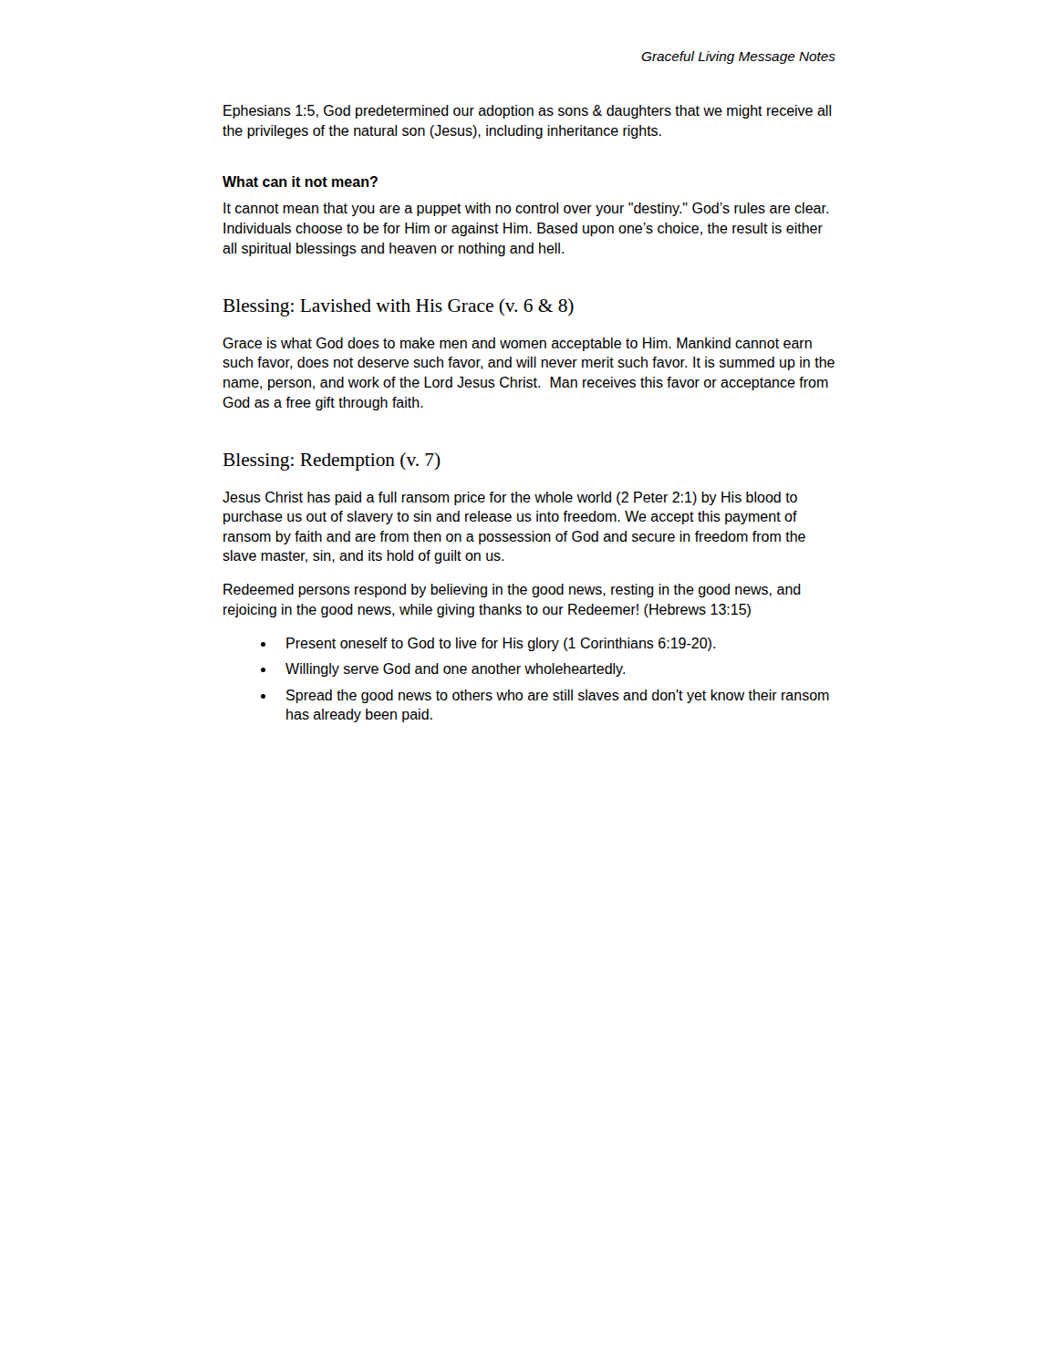Graceful Living Message Notes
Ephesians 1:5, God predetermined our adoption as sons & daughters that we might receive all the privileges of the natural son (Jesus), including inheritance rights.
What can it not mean?
It cannot mean that you are a puppet with no control over your "destiny." God’s rules are clear. Individuals choose to be for Him or against Him. Based upon one’s choice, the result is either all spiritual blessings and heaven or nothing and hell.
Blessing: Lavished with His Grace (v. 6 & 8)
Grace is what God does to make men and women acceptable to Him. Mankind cannot earn such favor, does not deserve such favor, and will never merit such favor. It is summed up in the name, person, and work of the Lord Jesus Christ. Man receives this favor or acceptance from God as a free gift through faith.
Blessing: Redemption (v. 7)
Jesus Christ has paid a full ransom price for the whole world (2 Peter 2:1) by His blood to purchase us out of slavery to sin and release us into freedom. We accept this payment of ransom by faith and are from then on a possession of God and secure in freedom from the slave master, sin, and its hold of guilt on us.
Redeemed persons respond by believing in the good news, resting in the good news, and rejoicing in the good news, while giving thanks to our Redeemer! (Hebrews 13:15)
Present oneself to God to live for His glory (1 Corinthians 6:19-20).
Willingly serve God and one another wholeheartedly.
Spread the good news to others who are still slaves and don't yet know their ransom has already been paid.